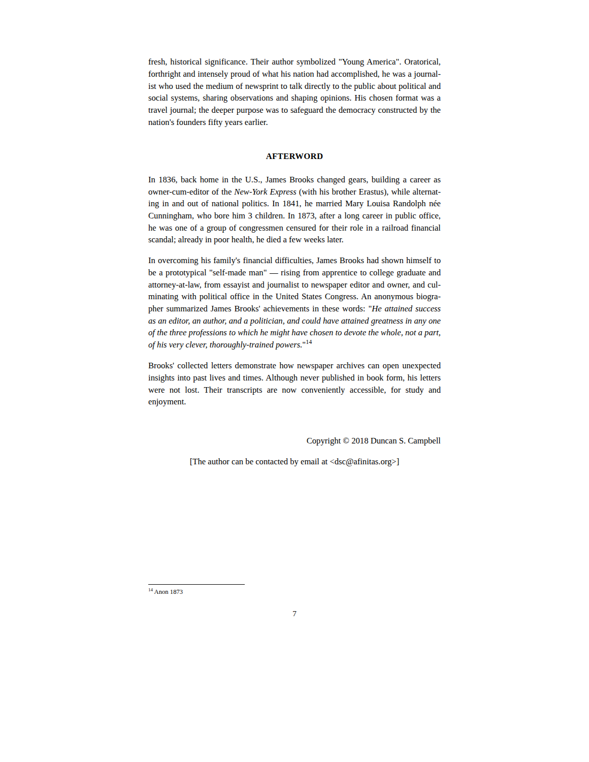fresh, historical significance. Their author symbolized "Young America". Oratorical, forthright and intensely proud of what his nation had accomplished, he was a journalist who used the medium of newsprint to talk directly to the public about political and social systems, sharing observations and shaping opinions. His chosen format was a travel journal; the deeper purpose was to safeguard the democracy constructed by the nation's founders fifty years earlier.
AFTERWORD
In 1836, back home in the U.S., James Brooks changed gears, building a career as owner-cum-editor of the New-York Express (with his brother Erastus), while alternating in and out of national politics. In 1841, he married Mary Louisa Randolph née Cunningham, who bore him 3 children. In 1873, after a long career in public office, he was one of a group of congressmen censured for their role in a railroad financial scandal; already in poor health, he died a few weeks later.
In overcoming his family's financial difficulties, James Brooks had shown himself to be a prototypical "self-made man" — rising from apprentice to college graduate and attorney-at-law, from essayist and journalist to newspaper editor and owner, and culminating with political office in the United States Congress. An anonymous biographer summarized James Brooks' achievements in these words: "He attained success as an editor, an author, and a politician, and could have attained greatness in any one of the three professions to which he might have chosen to devote the whole, not a part, of his very clever, thoroughly-trained powers."14
Brooks' collected letters demonstrate how newspaper archives can open unexpected insights into past lives and times. Although never published in book form, his letters were not lost. Their transcripts are now conveniently accessible, for study and enjoyment.
Copyright © 2018 Duncan S. Campbell
[The author can be contacted by email at <dsc@afinitas.org>]
14 Anon 1873
7